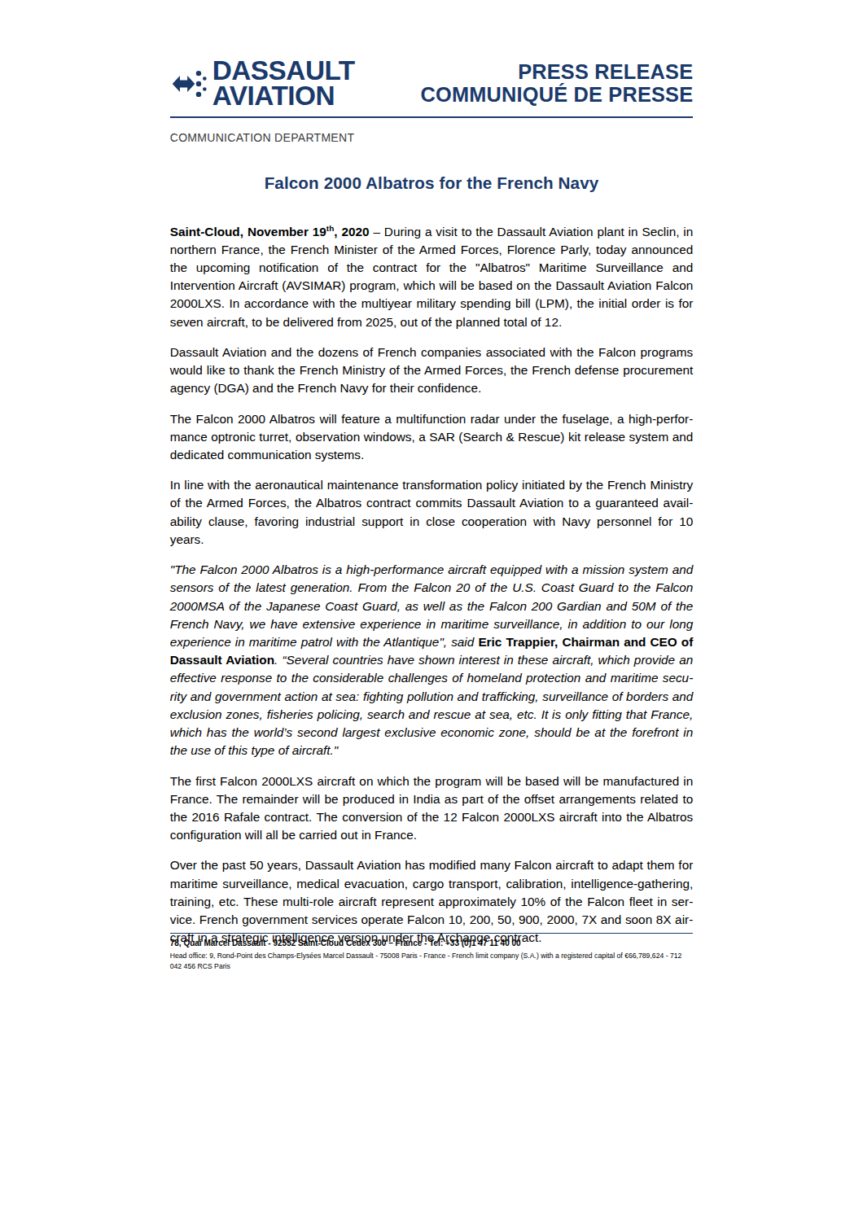DASSAULT
AVIATION
PRESS RELEASE
COMMUNIQUÉ DE PRESSE
COMMUNICATION DEPARTMENT
Falcon 2000 Albatros for the French Navy
Saint-Cloud, November 19th, 2020 – During a visit to the Dassault Aviation plant in Seclin, in northern France, the French Minister of the Armed Forces, Florence Parly, today announced the upcoming notification of the contract for the "Albatros" Maritime Surveillance and Intervention Aircraft (AVSIMAR) program, which will be based on the Dassault Aviation Falcon 2000LXS. In accordance with the multiyear military spending bill (LPM), the initial order is for seven aircraft, to be delivered from 2025, out of the planned total of 12.
Dassault Aviation and the dozens of French companies associated with the Falcon programs would like to thank the French Ministry of the Armed Forces, the French defense procurement agency (DGA) and the French Navy for their confidence.
The Falcon 2000 Albatros will feature a multifunction radar under the fuselage, a high-performance optronic turret, observation windows, a SAR (Search & Rescue) kit release system and dedicated communication systems.
In line with the aeronautical maintenance transformation policy initiated by the French Ministry of the Armed Forces, the Albatros contract commits Dassault Aviation to a guaranteed availability clause, favoring industrial support in close cooperation with Navy personnel for 10 years.
"The Falcon 2000 Albatros is a high-performance aircraft equipped with a mission system and sensors of the latest generation. From the Falcon 20 of the U.S. Coast Guard to the Falcon 2000MSA of the Japanese Coast Guard, as well as the Falcon 200 Gardian and 50M of the French Navy, we have extensive experience in maritime surveillance, in addition to our long experience in maritime patrol with the Atlantique", said Eric Trappier, Chairman and CEO of Dassault Aviation. “Several countries have shown interest in these aircraft, which provide an effective response to the considerable challenges of homeland protection and maritime security and government action at sea: fighting pollution and trafficking, surveillance of borders and exclusion zones, fisheries policing, search and rescue at sea, etc. It is only fitting that France, which has the world’s second largest exclusive economic zone, should be at the forefront in the use of this type of aircraft."
The first Falcon 2000LXS aircraft on which the program will be based will be manufactured in France. The remainder will be produced in India as part of the offset arrangements related to the 2016 Rafale contract. The conversion of the 12 Falcon 2000LXS aircraft into the Albatros configuration will all be carried out in France.
Over the past 50 years, Dassault Aviation has modified many Falcon aircraft to adapt them for maritime surveillance, medical evacuation, cargo transport, calibration, intelligence-gathering, training, etc. These multi-role aircraft represent approximately 10% of the Falcon fleet in service. French government services operate Falcon 10, 200, 50, 900, 2000, 7X and soon 8X aircraft in a strategic intelligence version under the Archange contract.
78, Quai Marcel Dassault - 92552 Saint-Cloud Cedex 300 – France - Tel: +33 (0)1 47 11 40 00
Head office: 9, Rond-Point des Champs-Elysées Marcel Dassault - 75008 Paris - France - French limit company (S.A.) with a registered capital of €66,789,624 - 712 042 456 RCS Paris